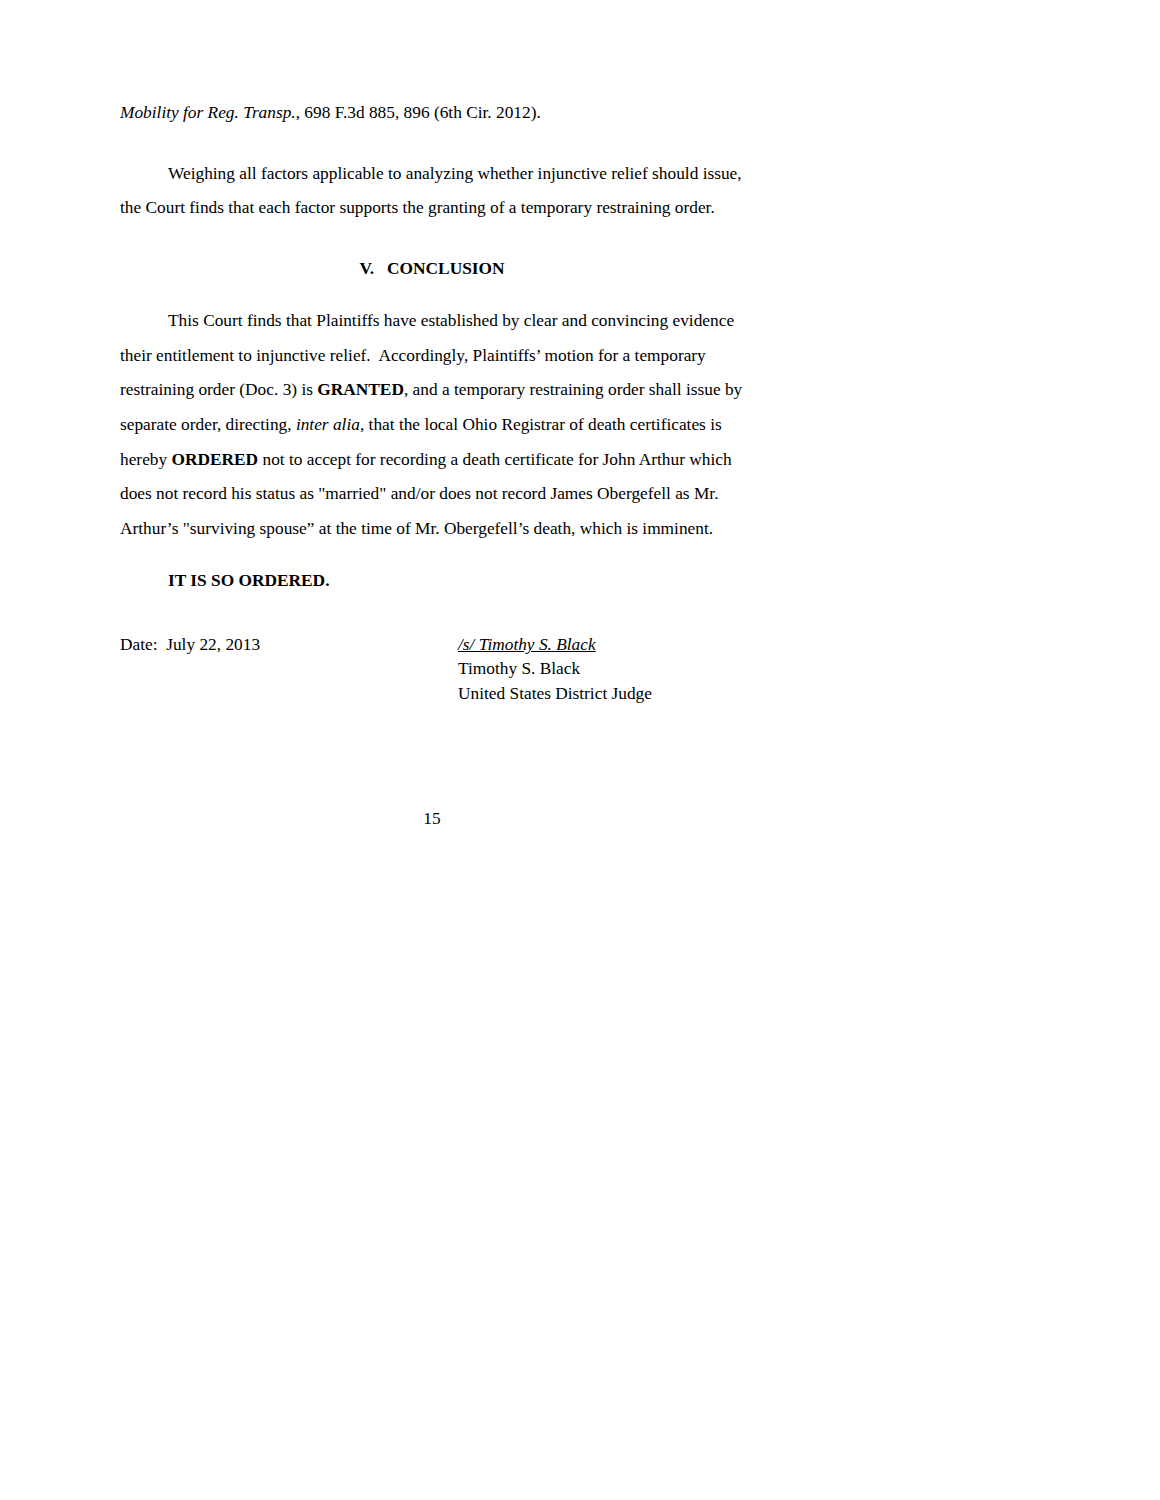Mobility for Reg. Transp., 698 F.3d 885, 896 (6th Cir. 2012).
Weighing all factors applicable to analyzing whether injunctive relief should issue, the Court finds that each factor supports the granting of a temporary restraining order.
V. CONCLUSION
This Court finds that Plaintiffs have established by clear and convincing evidence their entitlement to injunctive relief. Accordingly, Plaintiffs’ motion for a temporary restraining order (Doc. 3) is GRANTED, and a temporary restraining order shall issue by separate order, directing, inter alia, that the local Ohio Registrar of death certificates is hereby ORDERED not to accept for recording a death certificate for John Arthur which does not record his status as "married" and/or does not record James Obergefell as Mr. Arthur’s "surviving spouse” at the time of Mr. Obergefell’s death, which is imminent.
IT IS SO ORDERED.
Date: July 22, 2013
/s/ Timothy S. Black Timothy S. Black United States District Judge
15